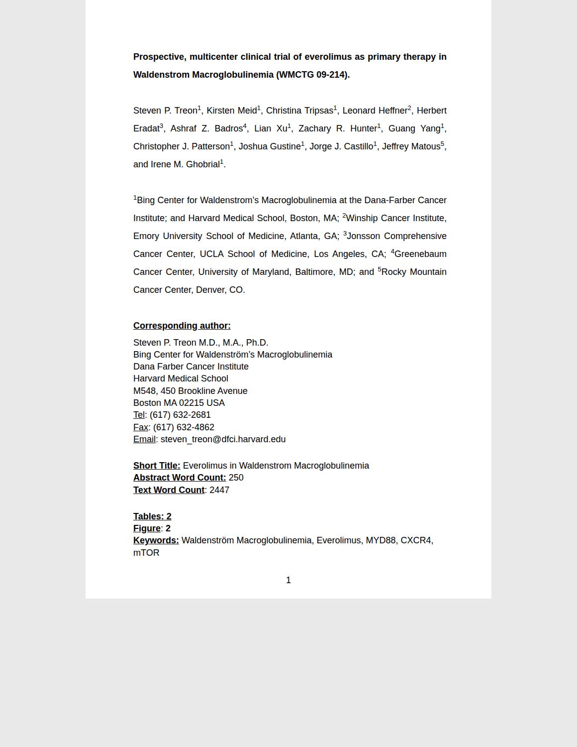Prospective, multicenter clinical trial of everolimus as primary therapy in Waldenstrom Macroglobulinemia (WMCTG 09-214).
Steven P. Treon1, Kirsten Meid1, Christina Tripsas1, Leonard Heffner2, Herbert Eradat3, Ashraf Z. Badros4, Lian Xu1, Zachary R. Hunter1, Guang Yang1, Christopher J. Patterson1, Joshua Gustine1, Jorge J. Castillo1, Jeffrey Matous5, and Irene M. Ghobrial1.
1Bing Center for Waldenstrom’s Macroglobulinemia at the Dana-Farber Cancer Institute; and Harvard Medical School, Boston, MA; 2Winship Cancer Institute, Emory University School of Medicine, Atlanta, GA; 3Jonsson Comprehensive Cancer Center, UCLA School of Medicine, Los Angeles, CA; 4Greenebaum Cancer Center, University of Maryland, Baltimore, MD; and 5Rocky Mountain Cancer Center, Denver, CO.
Corresponding author:
Steven P. Treon M.D., M.A., Ph.D.
Bing Center for Waldenström’s Macroglobulinemia
Dana Farber Cancer Institute
Harvard Medical School
M548, 450 Brookline Avenue
Boston MA 02215 USA
Tel: (617) 632-2681
Fax: (617) 632-4862
Email: steven_treon@dfci.harvard.edu
Short Title: Everolimus in Waldenstrom Macroglobulinemia
Abstract Word Count: 250
Text Word Count: 2447
Tables: 2
Figure: 2
Keywords: Waldenström Macroglobulinemia, Everolimus, MYD88, CXCR4, mTOR
1